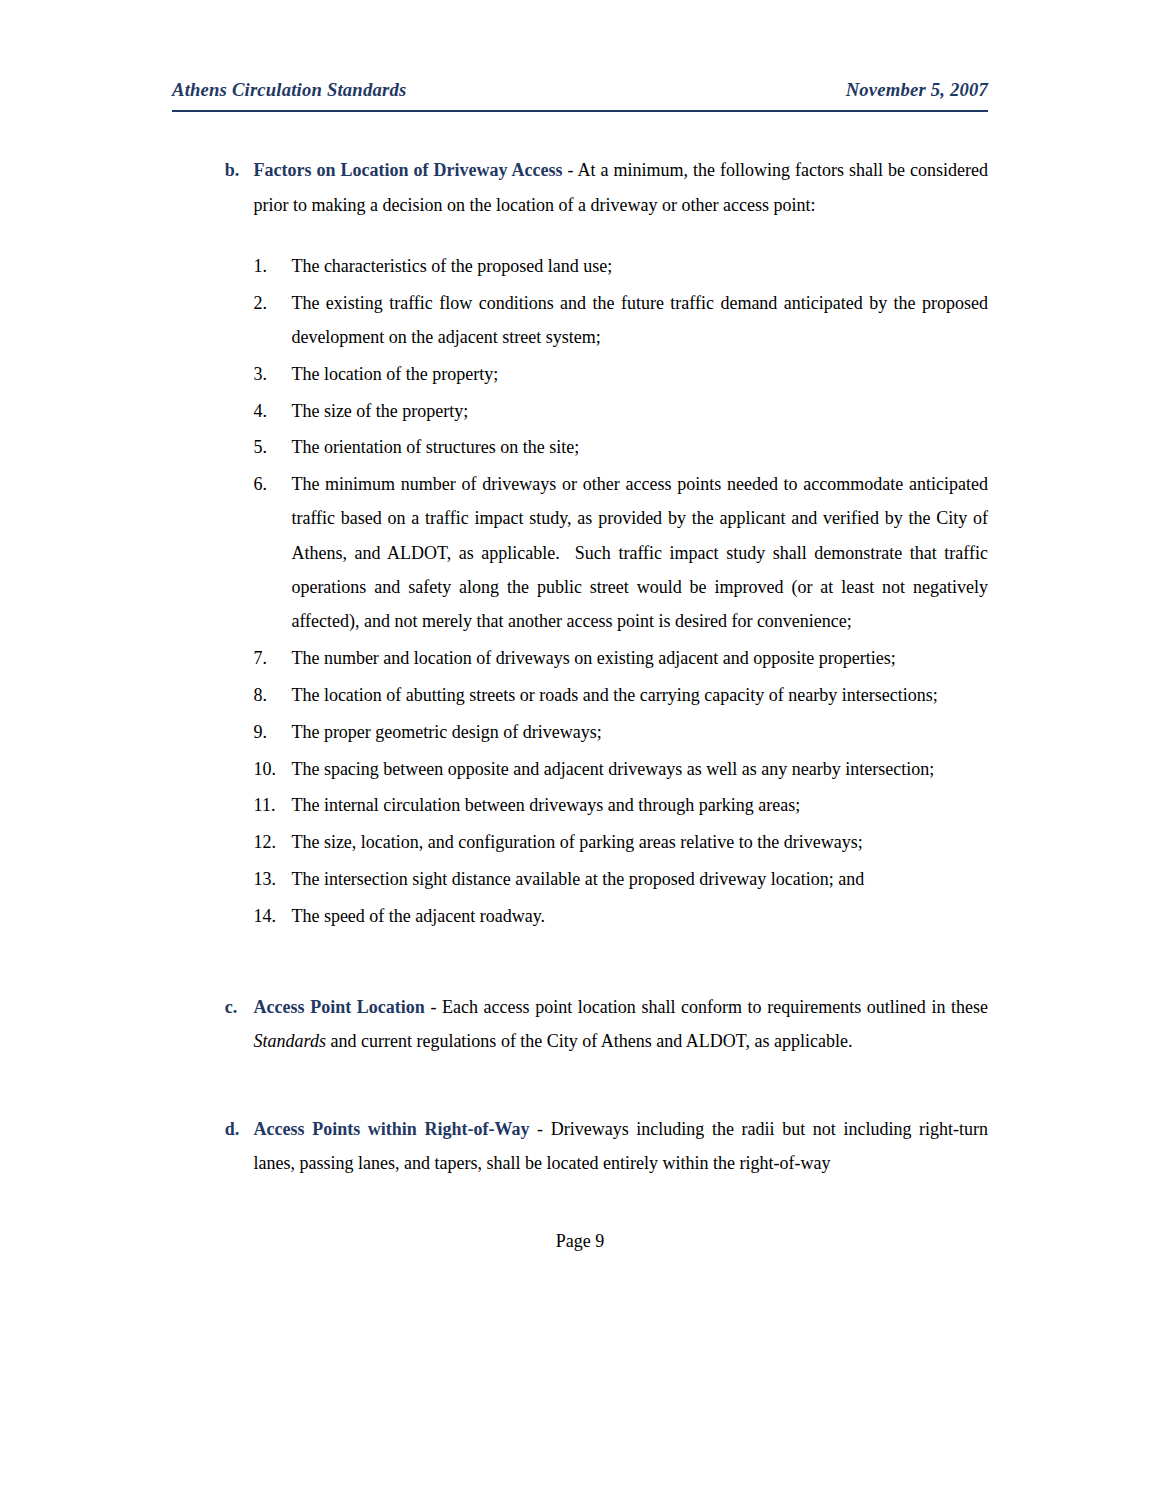Athens Circulation Standards November 5, 2007
b.
Factors on Location of Driveway Access - At a minimum, the following factors shall be considered prior to making a decision on the location of a driveway or other access point:
The characteristics of the proposed land use;
The existing traffic flow conditions and the future traffic demand anticipated by the proposed development on the adjacent street system;
The location of the property;
The size of the property;
The orientation of structures on the site;
The minimum number of driveways or other access points needed to accommodate anticipated traffic based on a traffic impact study, as provided by the applicant and verified by the City of Athens, and ALDOT, as applicable. Such traffic impact study shall demonstrate that traffic operations and safety along the public street would be improved (or at least not negatively affected), and not merely that another access point is desired for convenience;
The number and location of driveways on existing adjacent and opposite properties;
The location of abutting streets or roads and the carrying capacity of nearby intersections;
The proper geometric design of driveways;
The spacing between opposite and adjacent driveways as well as any nearby intersection;
The internal circulation between driveways and through parking areas;
The size, location, and configuration of parking areas relative to the driveways;
The intersection sight distance available at the proposed driveway location; and
The speed of the adjacent roadway.
c.
Access Point Location - Each access point location shall conform to requirements outlined in these Standards and current regulations of the City of Athens and ALDOT, as applicable.
d.
Access Points within Right-of-Way - Driveways including the radii but not including right-turn lanes, passing lanes, and tapers, shall be located entirely within the right-of-way
Page 9